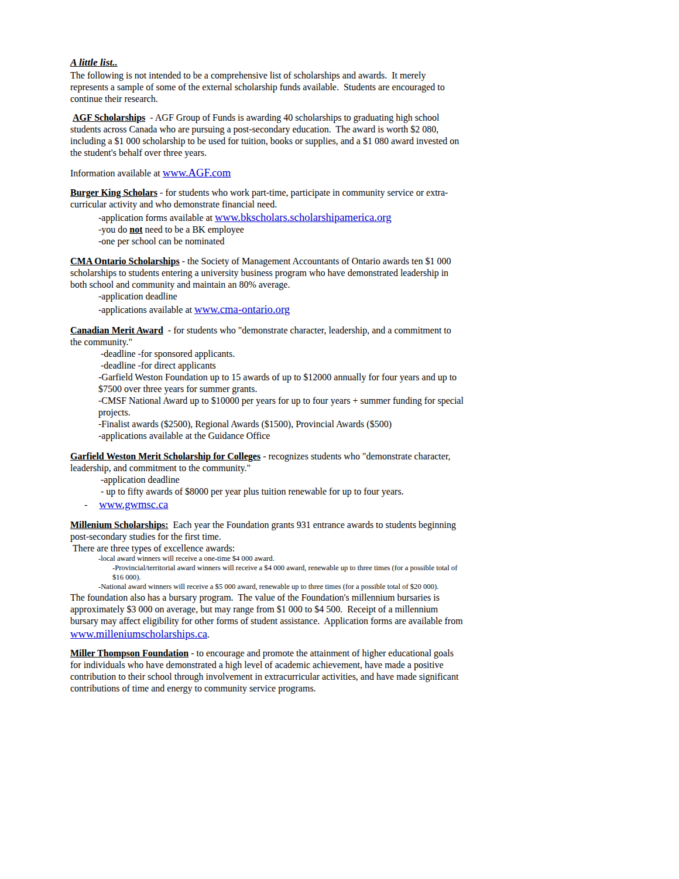A little list..
The following is not intended to be a comprehensive list of scholarships and awards. It merely represents a sample of some of the external scholarship funds available. Students are encouraged to continue their research.
AGF Scholarships - AGF Group of Funds is awarding 40 scholarships to graduating high school students across Canada who are pursuing a post-secondary education. The award is worth $2 080, including a $1 000 scholarship to be used for tuition, books or supplies, and a $1 080 award invested on the student's behalf over three years.
Information available at www.AGF.com
Burger King Scholars - for students who work part-time, participate in community service or extra-curricular activity and who demonstrate financial need.
-application forms available at www.bkscholars.scholarshipamerica.org
-you do not need to be a BK employee
-one per school can be nominated
CMA Ontario Scholarships - the Society of Management Accountants of Ontario awards ten $1 000 scholarships to students entering a university business program who have demonstrated leadership in both school and community and maintain an 80% average.
-application deadline
-applications available at www.cma-ontario.org
Canadian Merit Award - for students who "demonstrate character, leadership, and a commitment to the community."
-deadline -for sponsored applicants.
-deadline -for direct applicants
-Garfield Weston Foundation up to 15 awards of up to $12000 annually for four years and up to $7500 over three years for summer grants.
-CMSF National Award up to $10000 per years for up to four years + summer funding for special projects.
-Finalist awards ($2500), Regional Awards ($1500), Provincial Awards ($500)
-applications available at the Guidance Office
Garfield Weston Merit Scholarship for Colleges - recognizes students who "demonstrate character, leadership, and commitment to the community."
-application deadline
- up to fifty awards of $8000 per year plus tuition renewable for up to four years.
- www.gwmsc.ca
Millenium Scholarships: Each year the Foundation grants 931 entrance awards to students beginning post-secondary studies for the first time.
There are three types of excellence awards:
-local award winners will receive a one-time $4 000 award.
-Provincial/territorial award winners will receive a $4 000 award, renewable up to three times (for a possible total of $16 000).
-National award winners will receive a $5 000 award, renewable up to three times (for a possible total of $20 000).
The foundation also has a bursary program. The value of the Foundation's millennium bursaries is approximately $3 000 on average, but may range from $1 000 to $4 500. Receipt of a millennium bursary may affect eligibility for other forms of student assistance. Application forms are available from www.milleniumscholarships.ca.
Miller Thompson Foundation - to encourage and promote the attainment of higher educational goals for individuals who have demonstrated a high level of academic achievement, have made a positive contribution to their school through involvement in extracurricular activities, and have made significant contributions of time and energy to community service programs.